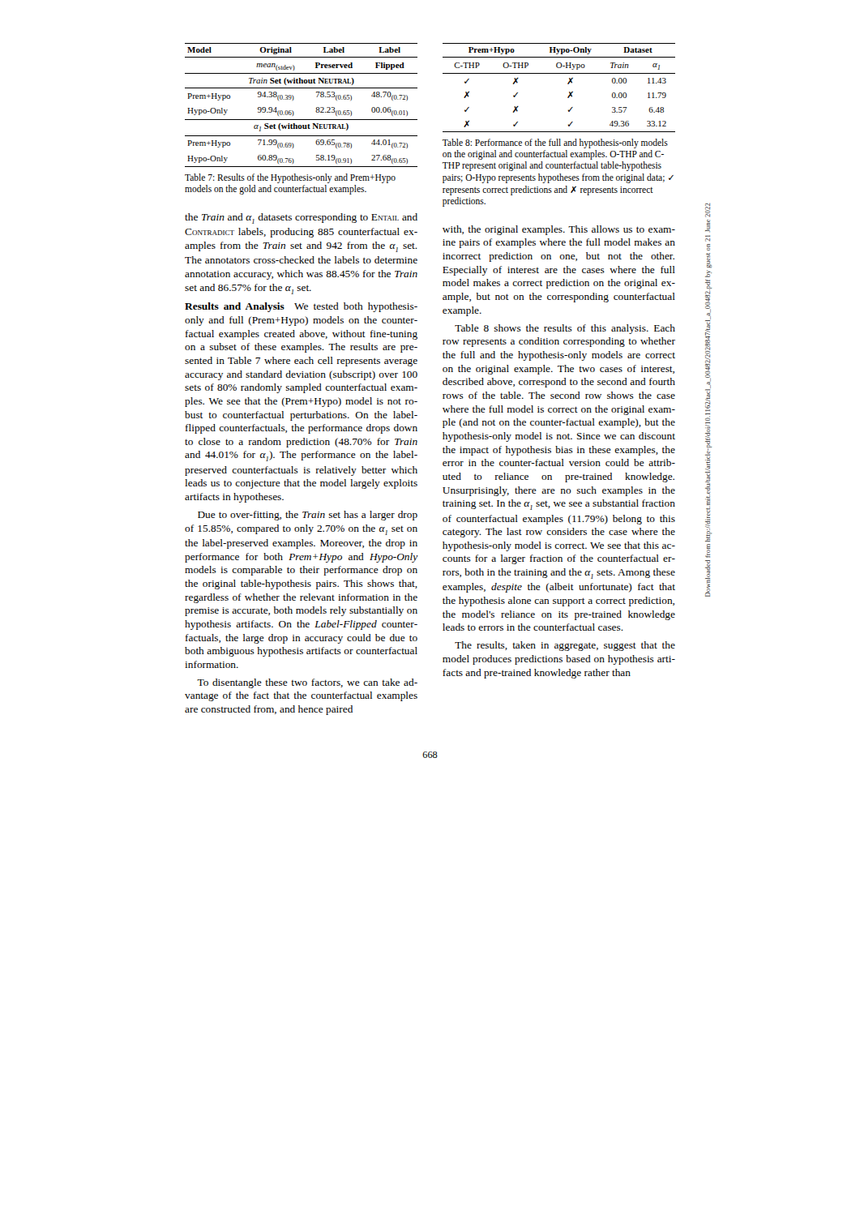Downloaded from http://direct.mit.edu/tacl/article-pdf/doi/10.1162/tacl_a_00482/2028847/tacl_a_00482.pdf by guest on 21 June 2022
| Model | Original | Label | Label |
| --- | --- | --- | --- |
| | mean (stdev) | Preserved | Flipped |
| Train Set (without Neutral ) |
| Prem+Hypo | 94.38 (0.39) | 78.53 (0.65) | 48.70 (0.72) |
| Hypo-Only | 99.94 (0.06) | 82.23 (0.65) | 00.06 (0.01) |
| α 1 Set (without Neutral ) |
| Prem+Hypo | 71.99 (0.69) | 69.65 (0.78) | 44.01 (0.72) |
| Hypo-Only | 60.89 (0.76) | 58.19 (0.91) | 27.68 (0.65) |
Table 7: Results of the Hypothesis-only and Prem+Hypo models on the gold and counterfactual examples.
the Train and α1 datasets corresponding to Entail and Contradict labels, producing 885 counterfactual examples from the Train set and 942 from the α1 set. The annotators cross-checked the labels to determine annotation accuracy, which was 88.45% for the Train set and 86.57% for the α1 set.
Results and Analysis We tested both hypothesis-only and full (Prem+Hypo) models on the counterfactual examples created above, without fine-tuning on a subset of these examples. The results are presented in Table 7 where each cell represents average accuracy and standard deviation (subscript) over 100 sets of 80% randomly sampled counterfactual examples. We see that the (Prem+Hypo) model is not robust to counterfactual perturbations. On the label-flipped counterfactuals, the performance drops down to close to a random prediction (48.70% for Train and 44.01% for α1). The performance on the label-preserved counterfactuals is relatively better which leads us to conjecture that the model largely exploits artifacts in hypotheses.
Due to over-fitting, the Train set has a larger drop of 15.85%, compared to only 2.70% on the α1 set on the label-preserved examples. Moreover, the drop in performance for both Prem+Hypo and Hypo-Only models is comparable to their performance drop on the original table-hypothesis pairs. This shows that, regardless of whether the relevant information in the premise is accurate, both models rely substantially on hypothesis artifacts. On the Label-Flipped counterfactuals, the large drop in accuracy could be due to both ambiguous hypothesis artifacts or counterfactual information.
To disentangle these two factors, we can take advantage of the fact that the counterfactual examples are constructed from, and hence paired
| Prem+Hypo | Hypo-Only | Dataset |
| --- | --- | --- |
| C-THP | O-THP | O-Hypo | Train | α 1 |
| ✓ | ✗ | ✗ | 0.00 | 11.43 |
| ✗ | ✓ | ✗ | 0.00 | 11.79 |
| ✓ | ✗ | ✓ | 3.57 | 6.48 |
| ✗ | ✓ | ✓ | 49.36 | 33.12 |
Table 8: Performance of the full and hypothesis-only models on the original and counterfactual examples. O-THP and C-THP represent original and counterfactual table-hypothesis pairs; O-Hypo represents hypotheses from the original data; ✓ represents correct predictions and ✗ represents incorrect predictions.
with, the original examples. This allows us to examine pairs of examples where the full model makes an incorrect prediction on one, but not the other. Especially of interest are the cases where the full model makes a correct prediction on the original example, but not on the corresponding counterfactual example.
Table 8 shows the results of this analysis. Each row represents a condition corresponding to whether the full and the hypothesis-only models are correct on the original example. The two cases of interest, described above, correspond to the second and fourth rows of the table. The second row shows the case where the full model is correct on the original example (and not on the counter-factual example), but the hypothesis-only model is not. Since we can discount the impact of hypothesis bias in these examples, the error in the counter-factual version could be attributed to reliance on pre-trained knowledge. Unsurprisingly, there are no such examples in the training set. In the α1 set, we see a substantial fraction of counterfactual examples (11.79%) belong to this category. The last row considers the case where the hypothesis-only model is correct. We see that this accounts for a larger fraction of the counterfactual errors, both in the training and the α1 sets. Among these examples, despite the (albeit unfortunate) fact that the hypothesis alone can support a correct prediction, the model's reliance on its pre-trained knowledge leads to errors in the counterfactual cases.
The results, taken in aggregate, suggest that the model produces predictions based on hypothesis artifacts and pre-trained knowledge rather than
668